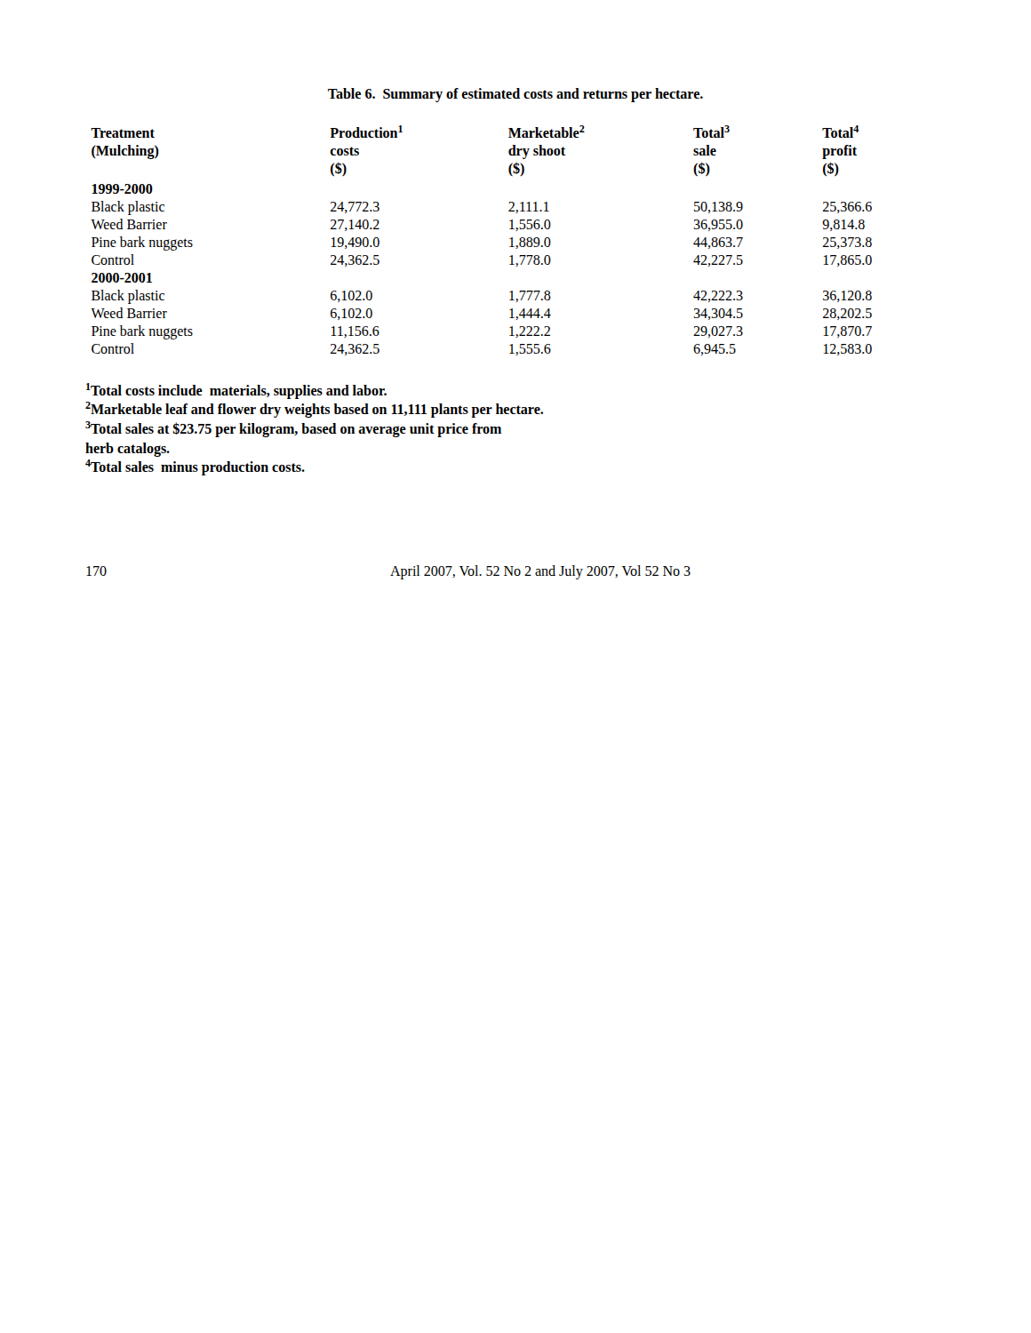Table 6. Summary of estimated costs and returns per hectare.
| Treatment (Mulching) | Production 1 costs ($) | Marketable 2 dry shoot ($) | Total 3 sale ($) | Total 4 profit ($) |
| --- | --- | --- | --- | --- |
| 1999-2000 |
| Black plastic | 24,772.3 | 2,111.1 | 50,138.9 | 25,366.6 |
| Weed Barrier | 27,140.2 | 1,556.0 | 36,955.0 | 9,814.8 |
| Pine bark nuggets | 19,490.0 | 1,889.0 | 44,863.7 | 25,373.8 |
| Control | 24,362.5 | 1,778.0 | 42,227.5 | 17,865.0 |
| 2000-2001 |
| Black plastic | 6,102.0 | 1,777.8 | 42,222.3 | 36,120.8 |
| Weed Barrier | 6,102.0 | 1,444.4 | 34,304.5 | 28,202.5 |
| Pine bark nuggets | 11,156.6 | 1,222.2 | 29,027.3 | 17,870.7 |
| Control | 24,362.5 | 1,555.6 | 6,945.5 | 12,583.0 |
1Total costs include materials, supplies and labor.
2Marketable leaf and flower dry weights based on 11,111 plants per hectare.
3Total sales at $23.75 per kilogram, based on average unit price from
herb catalogs.
4Total sales minus production costs.
170
April 2007, Vol. 52 No 2 and July 2007, Vol 52 No 3